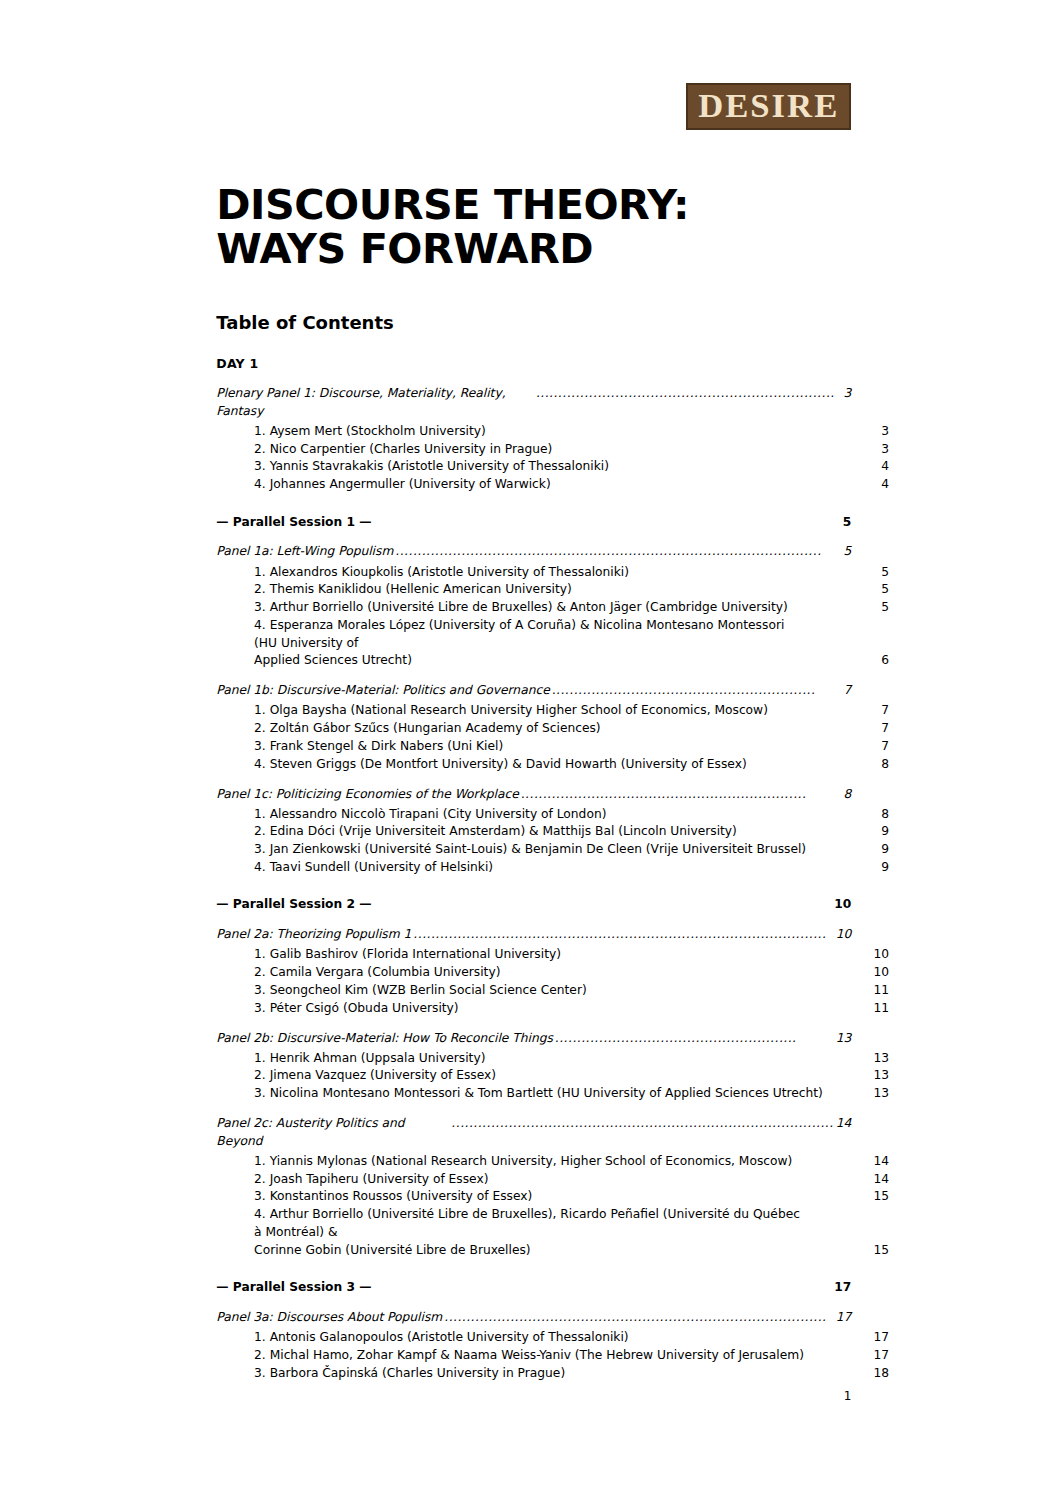DESIRE
DISCOURSE THEORY:
WAYS FORWARD
Table of Contents
DAY 1
Plenary Panel 1: Discourse, Materiality, Reality, Fantasy ......................................................................... 3
1. Aysem Mert (Stockholm University) . 3
2. Nico Carpentier (Charles University in Prague) . 3
3. Yannis Stavrakakis (Aristotle University of Thessaloniki) . 4
4. Johannes Angermuller (University of Warwick) . 4
— Parallel Session 1 — . 5
Panel 1a: Left-Wing Populism ................................................................................................. 5
1. Alexandros Kioupkolis (Aristotle University of Thessaloniki) . 5
2. Themis Kaniklidou (Hellenic American University) . 5
3. Arthur Borriello (Université Libre de Bruxelles) & Anton Jäger (Cambridge University) . 5
4. Esperanza Morales López (University of A Coruña) & Nicolina Montesano Montessori (HU University of .
Applied Sciences Utrecht) . 6
Panel 1b: Discursive-Material: Politics and Governance ............................................................ 7
1. Olga Baysha (National Research University Higher School of Economics, Moscow) . 7
2. Zoltán Gábor Szűcs (Hungarian Academy of Sciences) . 7
3. Frank Stengel & Dirk Nabers (Uni Kiel) . 7
4. Steven Griggs (De Montfort University) & David Howarth (University of Essex) . 8
Panel 1c: Politicizing Economies of the Workplace ................................................................. 8
1. Alessandro Niccolò Tirapani (City University of London) . 8
2. Edina Dóci (Vrije Universiteit Amsterdam) & Matthijs Bal (Lincoln University) . 9
3. Jan Zienkowski (Université Saint-Louis) & Benjamin De Cleen (Vrije Universiteit Brussel) . 9
4. Taavi Sundell (University of Helsinki) . 9
— Parallel Session 2 — . 10
Panel 2a: Theorizing Populism 1 .............................................................................................. 10
1. Galib Bashirov (Florida International University) . 10
2. Camila Vergara (Columbia University) . 10
3. Seongcheol Kim (WZB Berlin Social Science Center) . 11
3. Péter Csigó (Obuda University) . 11
Panel 2b: Discursive-Material: How To Reconcile Things ....................................................... 13
1. Henrik Ahman (Uppsala University) . 13
2. Jimena Vazquez (University of Essex) . 13
3. Nicolina Montesano Montessori & Tom Bartlett (HU University of Applied Sciences Utrecht) . 13
Panel 2c: Austerity Politics and Beyond ......................................................................................... 14
1. Yiannis Mylonas (National Research University, Higher School of Economics, Moscow) . 14
2. Joash Tapiheru (University of Essex) . 14
3. Konstantinos Roussos (University of Essex) . 15
4. Arthur Borriello (Université Libre de Bruxelles), Ricardo Peñafiel (Université du Québec à Montréal) & .
Corinne Gobin (Université Libre de Bruxelles) . 15
— Parallel Session 3 — . 17
Panel 3a: Discourses About Populism ....................................................................................... 17
1. Antonis Galanopoulos (Aristotle University of Thessaloniki) . 17
2. Michal Hamo, Zohar Kampf & Naama Weiss-Yaniv (The Hebrew University of Jerusalem) . 17
3. Barbora Čapinská (Charles University in Prague) . 18
1